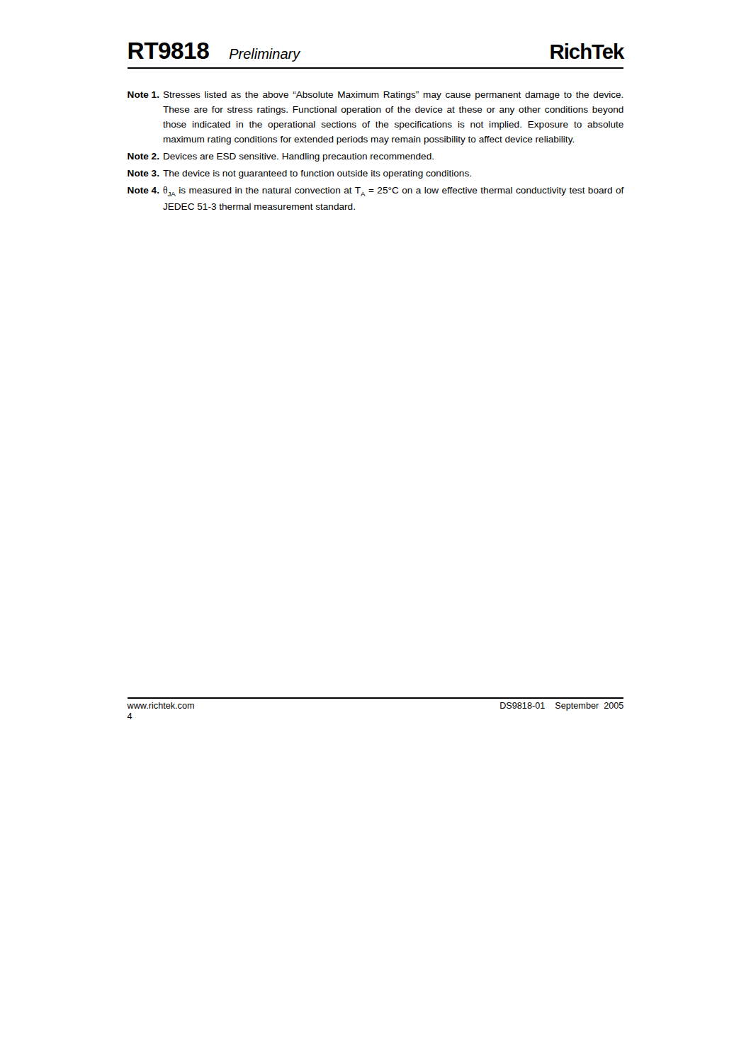RT9818
Preliminary
RichTek
Note 1.
Stresses listed as the above “Absolute Maximum Ratings” may cause permanent damage to the device. These are for stress ratings. Functional operation of the device at these or any other conditions beyond those indicated in the operational sections of the specifications is not implied. Exposure to absolute maximum rating conditions for extended periods may remain possibility to affect device reliability.
Note 2.
Devices are ESD sensitive. Handling precaution recommended.
Note 3.
The device is not guaranteed to function outside its operating conditions.
Note 4.
θJA is measured in the natural convection at TA = 25°C on a low effective thermal conductivity test board of JEDEC 51-3 thermal measurement standard.
www.richtek.com
4
DS9818-01 September 2005